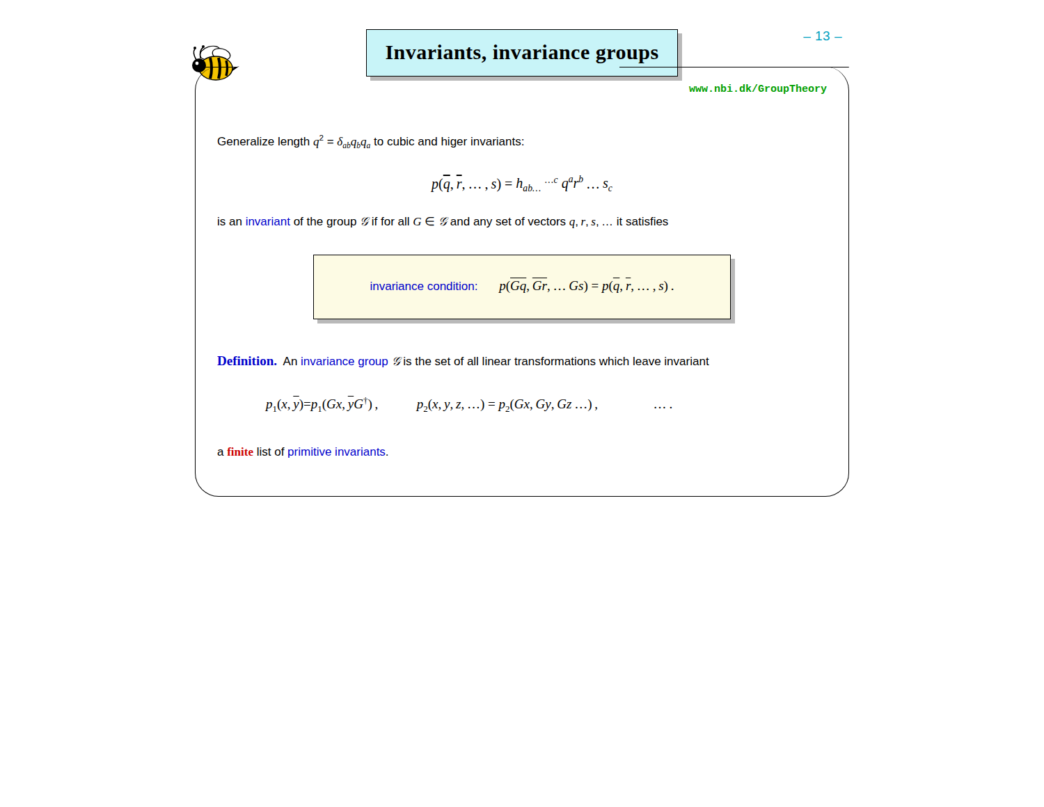– 13 –
Invariants, invariance groups
www.nbi.dk/GroupTheory
Generalize length q2 = δabqbqa to cubic and higer invariants:
p(q, r, … , s) = hab… …c qarb … sc
is an invariant of the group 𝒢 if for all G ∈ 𝒢 and any set of vectors q, r, s, … it satisfies
invariance condition: p(Gq, Gr, … Gs) = p(q, r, … , s) .
Definition. An invariance group 𝒢 is the set of all linear transformations which leave invariant
p1(x, y)=p1(Gx, yG†) , p2(x, y, z, …) = p2(Gx, Gy, Gz …) , … .
a finite list of primitive invariants.